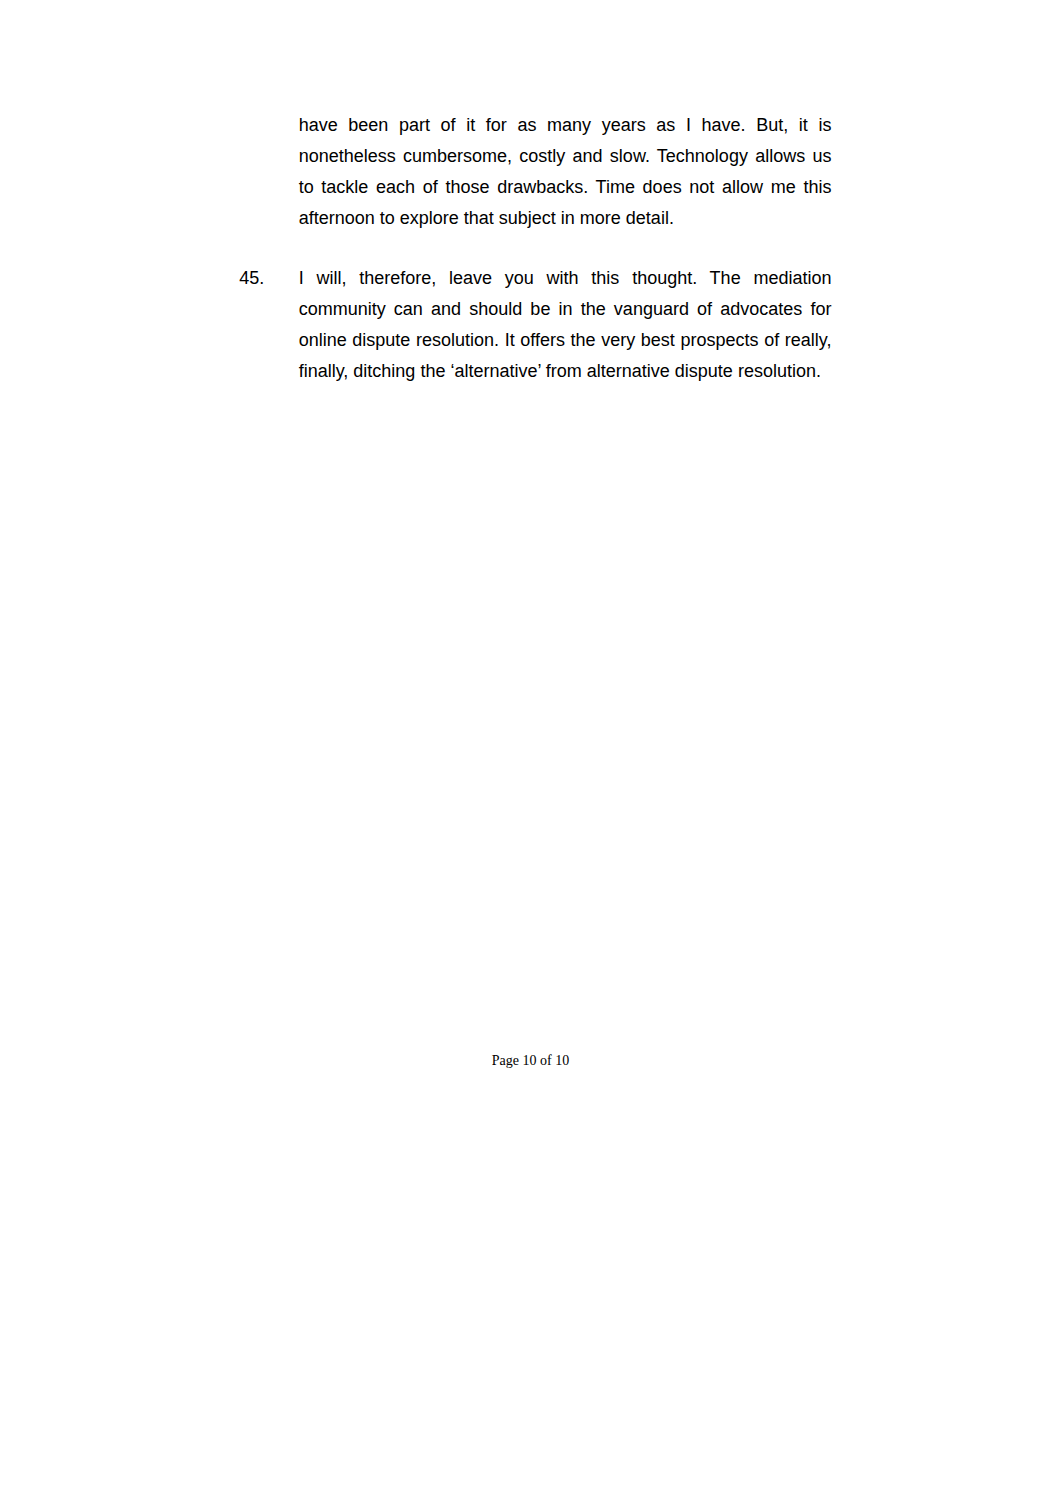have been part of it for as many years as I have. But, it is nonetheless cumbersome, costly and slow. Technology allows us to tackle each of those drawbacks. Time does not allow me this afternoon to explore that subject in more detail.
45.
I will, therefore, leave you with this thought. The mediation community can and should be in the vanguard of advocates for online dispute resolution. It offers the very best prospects of really, finally, ditching the ‘alternative’ from alternative dispute resolution.
Page 10 of 10